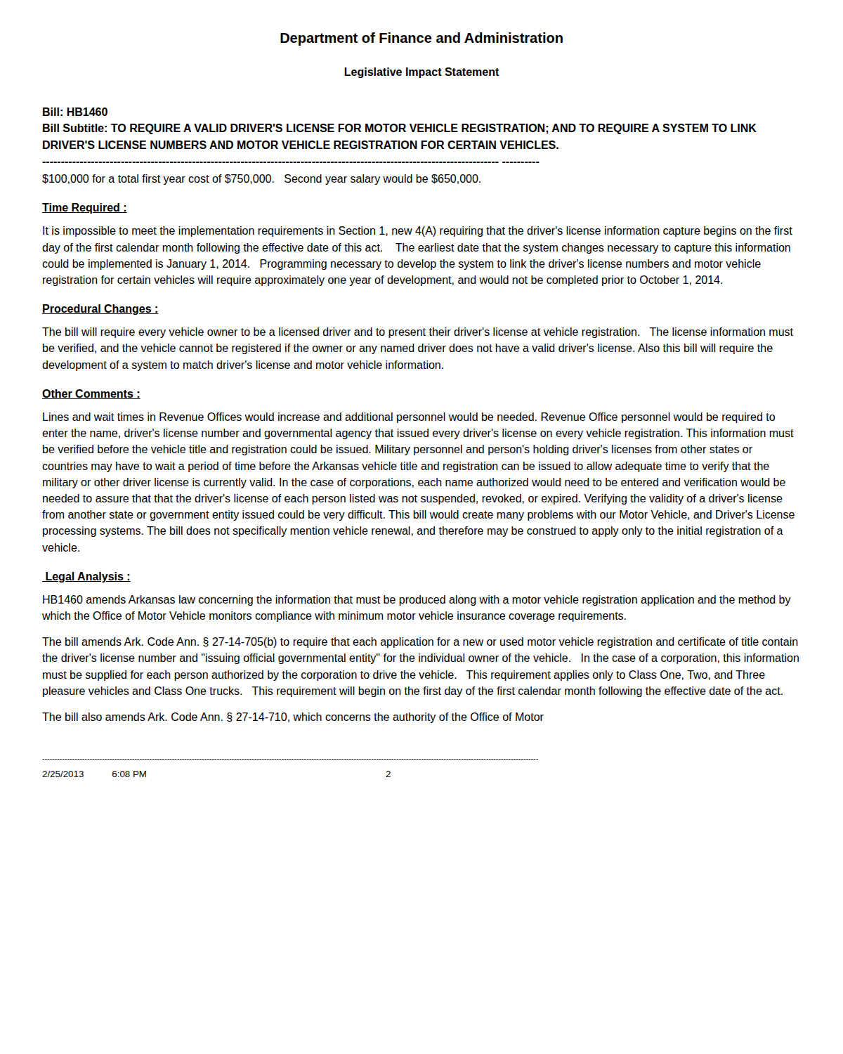Department of Finance and Administration
Legislative Impact Statement
Bill: HB1460
Bill Subtitle: TO REQUIRE A VALID DRIVER'S LICENSE FOR MOTOR VEHICLE REGISTRATION; AND TO REQUIRE A SYSTEM TO LINK DRIVER'S LICENSE NUMBERS AND MOTOR VEHICLE REGISTRATION FOR CERTAIN VEHICLES.
-------------------------------------------------------------------------------------------------------------------------- ----------
$100,000 for a total first year cost of $750,000. Second year salary would be $650,000.
Time Required :
It is impossible to meet the implementation requirements in Section 1, new 4(A) requiring that the driver's license information capture begins on the first day of the first calendar month following the effective date of this act. The earliest date that the system changes necessary to capture this information could be implemented is January 1, 2014. Programming necessary to develop the system to link the driver's license numbers and motor vehicle registration for certain vehicles will require approximately one year of development, and would not be completed prior to October 1, 2014.
Procedural Changes :
The bill will require every vehicle owner to be a licensed driver and to present their driver's license at vehicle registration. The license information must be verified, and the vehicle cannot be registered if the owner or any named driver does not have a valid driver's license. Also this bill will require the development of a system to match driver's license and motor vehicle information.
Other Comments :
Lines and wait times in Revenue Offices would increase and additional personnel would be needed. Revenue Office personnel would be required to enter the name, driver's license number and governmental agency that issued every driver's license on every vehicle registration. This information must be verified before the vehicle title and registration could be issued. Military personnel and person's holding driver's licenses from other states or countries may have to wait a period of time before the Arkansas vehicle title and registration can be issued to allow adequate time to verify that the military or other driver license is currently valid. In the case of corporations, each name authorized would need to be entered and verification would be needed to assure that that the driver's license of each person listed was not suspended, revoked, or expired. Verifying the validity of a driver's license from another state or government entity issued could be very difficult. This bill would create many problems with our Motor Vehicle, and Driver's License processing systems. The bill does not specifically mention vehicle renewal, and therefore may be construed to apply only to the initial registration of a vehicle.
Legal Analysis :
HB1460 amends Arkansas law concerning the information that must be produced along with a motor vehicle registration application and the method by which the Office of Motor Vehicle monitors compliance with minimum motor vehicle insurance coverage requirements.
The bill amends Ark. Code Ann. § 27-14-705(b) to require that each application for a new or used motor vehicle registration and certificate of title contain the driver's license number and "issuing official governmental entity" for the individual owner of the vehicle. In the case of a corporation, this information must be supplied for each person authorized by the corporation to drive the vehicle. This requirement applies only to Class One, Two, and Three pleasure vehicles and Class One trucks. This requirement will begin on the first day of the first calendar month following the effective date of the act.
The bill also amends Ark. Code Ann. § 27-14-710, which concerns the authority of the Office of Motor
-------------------------------------------------------------------------------------------------------------------------------------------------------------------------------------------------------
2/25/2013 6:08 PM 2